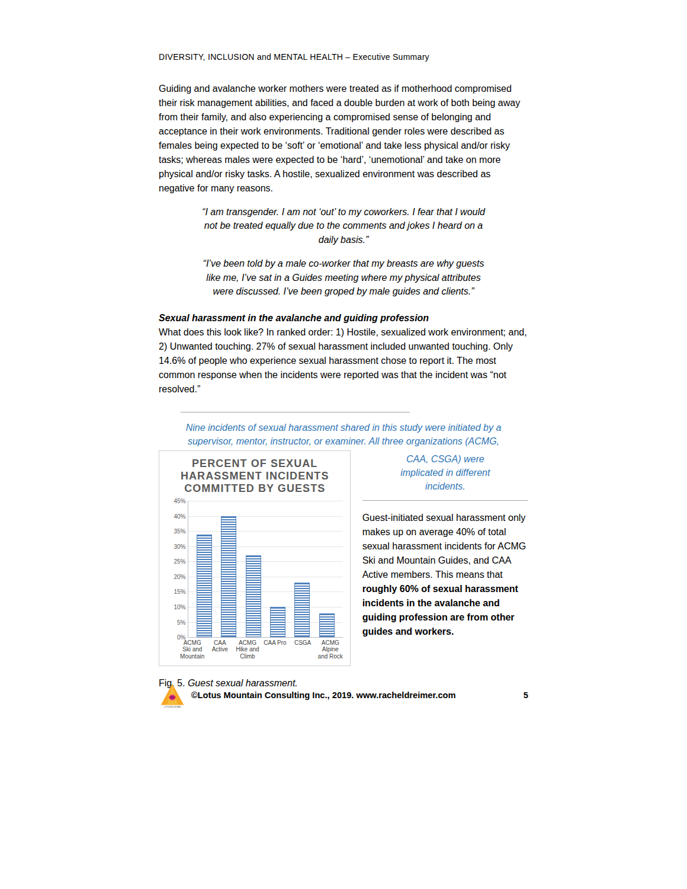DIVERSITY, INCLUSION and MENTAL HEALTH – Executive Summary
Guiding and avalanche worker mothers were treated as if motherhood compromised their risk management abilities, and faced a double burden at work of both being away from their family, and also experiencing a compromised sense of belonging and acceptance in their work environments. Traditional gender roles were described as females being expected to be ‘soft’ or ‘emotional’ and take less physical and/or risky tasks; whereas males were expected to be ‘hard’, ‘unemotional’ and take on more physical and/or risky tasks. A hostile, sexualized environment was described as negative for many reasons.
“I am transgender. I am not ‘out’ to my coworkers. I fear that I would not be treated equally due to the comments and jokes I heard on a daily basis.”
“I’ve been told by a male co-worker that my breasts are why guests like me, I’ve sat in a Guides meeting where my physical attributes were discussed. I’ve been groped by male guides and clients.”
Sexual harassment in the avalanche and guiding profession
What does this look like? In ranked order: 1) Hostile, sexualized work environment; and, 2) Unwanted touching. 27% of sexual harassment included unwanted touching. Only 14.6% of people who experience sexual harassment chose to report it. The most common response when the incidents were reported was that the incident was “not resolved.”
Nine incidents of sexual harassment shared in this study were initiated by a
supervisor, mentor, instructor, or examiner. All three organizations (ACMG,
PERCENT OF SEXUAL
HARASSMENT INCIDENTS
COMMITTED BY GUESTS
45% 40% 35% 30% 25% 20% 15% 10% 5% 0%
ACMG Ski and Mountain
CAA Active
ACMG Hike and Climb
CAA Pro
CSGA
ACMG Alpine and Rock
CAA, CSGA) were
implicated in different
incidents.
Guest-initiated sexual harassment only makes up on average 40% of total sexual harassment incidents for ACMG Ski and Mountain Guides, and CAA Active members. This means that roughly 60% of sexual harassment incidents in the avalanche and guiding profession are from other guides and workers.
Fig. 5. Guest sexual harassment.
LOTUS MOUNTAIN
©Lotus Mountain Consulting Inc., 2019. www.racheldreimer.com
5